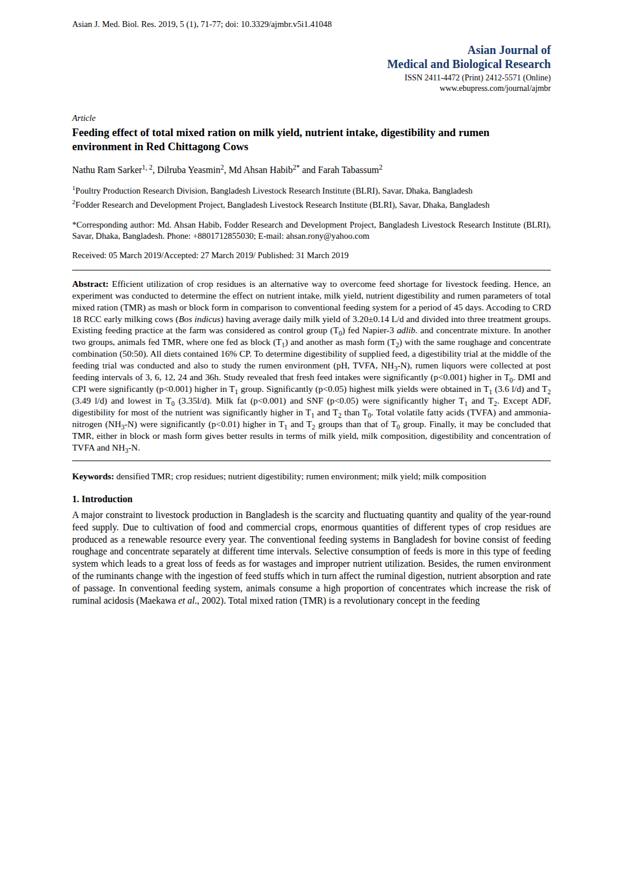Asian J. Med. Biol. Res. 2019, 5 (1), 71-77; doi: 10.3329/ajmbr.v5i1.41048
Asian Journal of
Medical and Biological Research
ISSN 2411-4472 (Print) 2412-5571 (Online)
www.ebupress.com/journal/ajmbr
Article
Feeding effect of total mixed ration on milk yield, nutrient intake, digestibility and rumen environment in Red Chittagong Cows
Nathu Ram Sarker1, 2, Dilruba Yeasmin2, Md Ahsan Habib2* and Farah Tabassum2
1Poultry Production Research Division, Bangladesh Livestock Research Institute (BLRI), Savar, Dhaka, Bangladesh
2Fodder Research and Development Project, Bangladesh Livestock Research Institute (BLRI), Savar, Dhaka, Bangladesh
*Corresponding author: Md. Ahsan Habib, Fodder Research and Development Project, Bangladesh Livestock Research Institute (BLRI), Savar, Dhaka, Bangladesh. Phone: +8801712855030; E-mail: ahsan.rony@yahoo.com
Received: 05 March 2019/Accepted: 27 March 2019/ Published: 31 March 2019
Abstract: Efficient utilization of crop residues is an alternative way to overcome feed shortage for livestock feeding. Hence, an experiment was conducted to determine the effect on nutrient intake, milk yield, nutrient digestibility and rumen parameters of total mixed ration (TMR) as mash or block form in comparison to conventional feeding system for a period of 45 days. Accoding to CRD 18 RCC early milking cows (Bos indicus) having average daily milk yield of 3.20±0.14 L/d and divided into three treatment groups. Existing feeding practice at the farm was considered as control group (T0) fed Napier-3 adlib. and concentrate mixture. In another two groups, animals fed TMR, where one fed as block (T1) and another as mash form (T2) with the same roughage and concentrate combination (50:50). All diets contained 16% CP. To determine digestibility of supplied feed, a digestibility trial at the middle of the feeding trial was conducted and also to study the rumen environment (pH, TVFA, NH3-N), rumen liquors were collected at post feeding intervals of 3, 6, 12, 24 and 36h. Study revealed that fresh feed intakes were significantly (p<0.001) higher in T0. DMI and CPI were significantly (p<0.001) higher in T1 group. Significantly (p<0.05) highest milk yields were obtained in T1 (3.6 l/d) and T2 (3.49 l/d) and lowest in T0 (3.35l/d). Milk fat (p<0.001) and SNF (p<0.05) were significantly higher T1 and T2. Except ADF, digestibility for most of the nutrient was significantly higher in T1 and T2 than T0. Total volatile fatty acids (TVFA) and ammonia-nitrogen (NH3-N) were significantly (p<0.01) higher in T1 and T2 groups than that of T0 group. Finally, it may be concluded that TMR, either in block or mash form gives better results in terms of milk yield, milk composition, digestibility and concentration of TVFA and NH3-N.
Keywords: densified TMR; crop residues; nutrient digestibility; rumen environment; milk yield; milk composition
1. Introduction
A major constraint to livestock production in Bangladesh is the scarcity and fluctuating quantity and quality of the year-round feed supply. Due to cultivation of food and commercial crops, enormous quantities of different types of crop residues are produced as a renewable resource every year. The conventional feeding systems in Bangladesh for bovine consist of feeding roughage and concentrate separately at different time intervals. Selective consumption of feeds is more in this type of feeding system which leads to a great loss of feeds as for wastages and improper nutrient utilization. Besides, the rumen environment of the ruminants change with the ingestion of feed stuffs which in turn affect the ruminal digestion, nutrient absorption and rate of passage. In conventional feeding system, animals consume a high proportion of concentrates which increase the risk of ruminal acidosis (Maekawa et al., 2002). Total mixed ration (TMR) is a revolutionary concept in the feeding